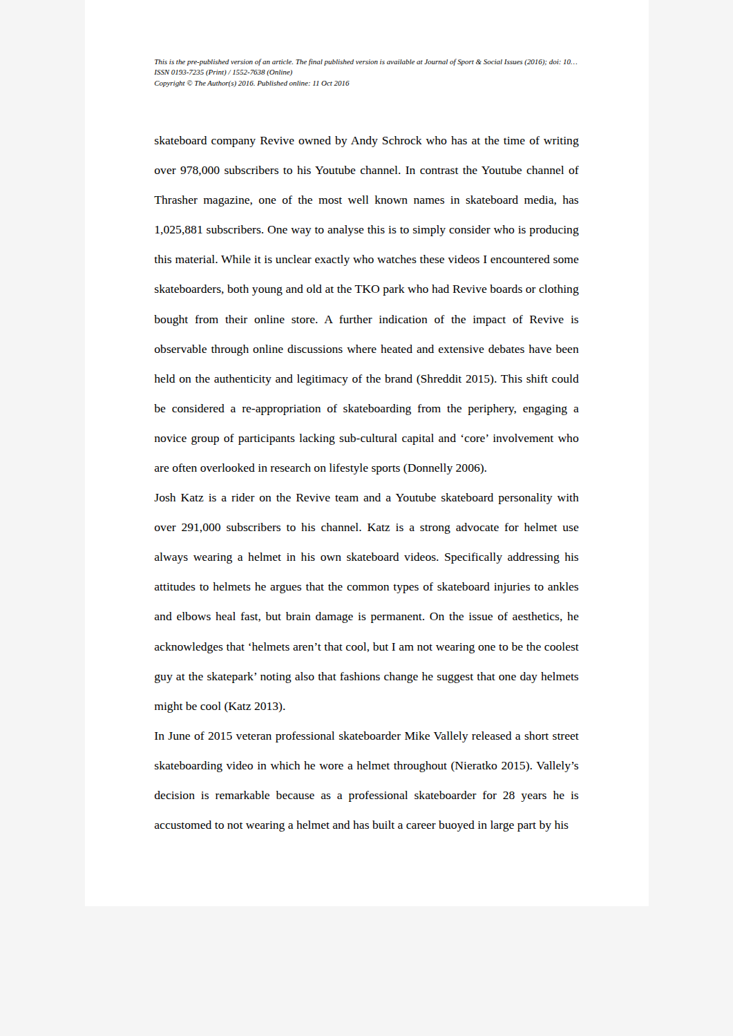This is the pre-published version of an article. The final published version is available at Journal of Sport & Social Issues (2016); doi: 10.1177/0193723516673408 ISSN 0193-7235 (Print) / 1552-7638 (Online) Copyright © The Author(s) 2016. Published online: 11 Oct 2016
skateboard company Revive owned by Andy Schrock who has at the time of writing over 978,000 subscribers to his Youtube channel. In contrast the Youtube channel of Thrasher magazine, one of the most well known names in skateboard media, has 1,025,881 subscribers. One way to analyse this is to simply consider who is producing this material. While it is unclear exactly who watches these videos I encountered some skateboarders, both young and old at the TKO park who had Revive boards or clothing bought from their online store. A further indication of the impact of Revive is observable through online discussions where heated and extensive debates have been held on the authenticity and legitimacy of the brand (Shreddit 2015). This shift could be considered a re-appropriation of skateboarding from the periphery, engaging a novice group of participants lacking sub-cultural capital and ‘core’ involvement who are often overlooked in research on lifestyle sports (Donnelly 2006).
Josh Katz is a rider on the Revive team and a Youtube skateboard personality with over 291,000 subscribers to his channel. Katz is a strong advocate for helmet use always wearing a helmet in his own skateboard videos. Specifically addressing his attitudes to helmets he argues that the common types of skateboard injuries to ankles and elbows heal fast, but brain damage is permanent. On the issue of aesthetics, he acknowledges that ‘helmets aren’t that cool, but I am not wearing one to be the coolest guy at the skatepark’ noting also that fashions change he suggest that one day helmets might be cool (Katz 2013).
In June of 2015 veteran professional skateboarder Mike Vallely released a short street skateboarding video in which he wore a helmet throughout (Nieratko 2015). Vallely’s decision is remarkable because as a professional skateboarder for 28 years he is accustomed to not wearing a helmet and has built a career buoyed in large part by his